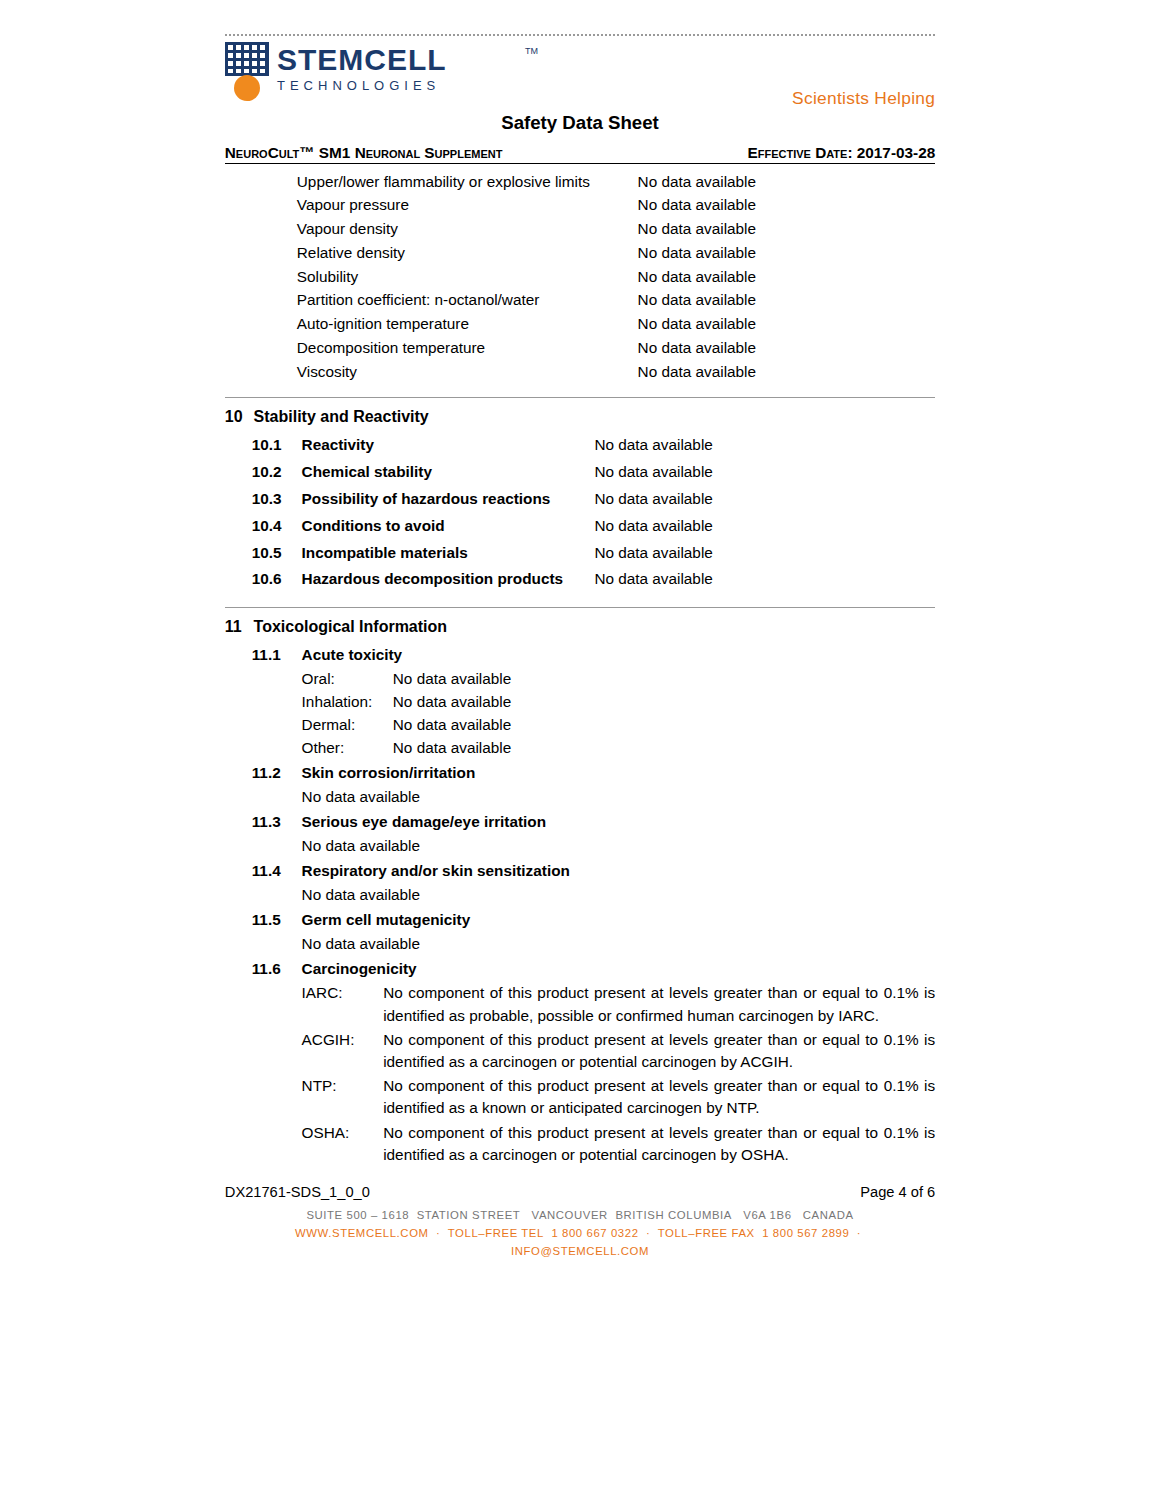STEMCELL TM TECHNOLOGIES
Scientists Helping
Safety Data Sheet
NeuroCult™ SM1 Neuronal Supplement
Effective Date: 2017-03-28
Upper/lower flammability or explosive limits
No data available
Vapour pressure
No data available
Vapour density
No data available
Relative density
No data available
Solubility
No data available
Partition coefficient: n-octanol/water
No data available
Auto-ignition temperature
No data available
Decomposition temperature
No data available
Viscosity
No data available
10 Stability and Reactivity
10.1
Reactivity
No data available
10.2
Chemical stability
No data available
10.3
Possibility of hazardous reactions
No data available
10.4
Conditions to avoid
No data available
10.5
Incompatible materials
No data available
10.6
Hazardous decomposition products
No data available
11 Toxicological Information
11.1 Acute toxicity
Oral:
No data available
Inhalation:
No data available
Dermal:
No data available
Other:
No data available
11.2 Skin corrosion/irritation
No data available
11.3 Serious eye damage/eye irritation
No data available
11.4 Respiratory and/or skin sensitization
No data available
11.5 Germ cell mutagenicity
No data available
11.6 Carcinogenicity
IARC:
No component of this product present at levels greater than or equal to 0.1% is identified as probable, possible or confirmed human carcinogen by IARC.
ACGIH:
No component of this product present at levels greater than or equal to 0.1% is identified as a carcinogen or potential carcinogen by ACGIH.
NTP:
No component of this product present at levels greater than or equal to 0.1% is identified as a known or anticipated carcinogen by NTP.
OSHA:
No component of this product present at levels greater than or equal to 0.1% is identified as a carcinogen or potential carcinogen by OSHA.
DX21761-SDS_1_0_0
Page 4 of 6
SUITE 500 – 1618 STATION STREET VANCOUVER BRITISH COLUMBIA V6A 1B6 CANADA
WWW.STEMCELL.COM · TOLL–FREE TEL 1 800 667 0322 · TOLL–FREE FAX 1 800 567 2899 · INFO@STEMCELL.COM